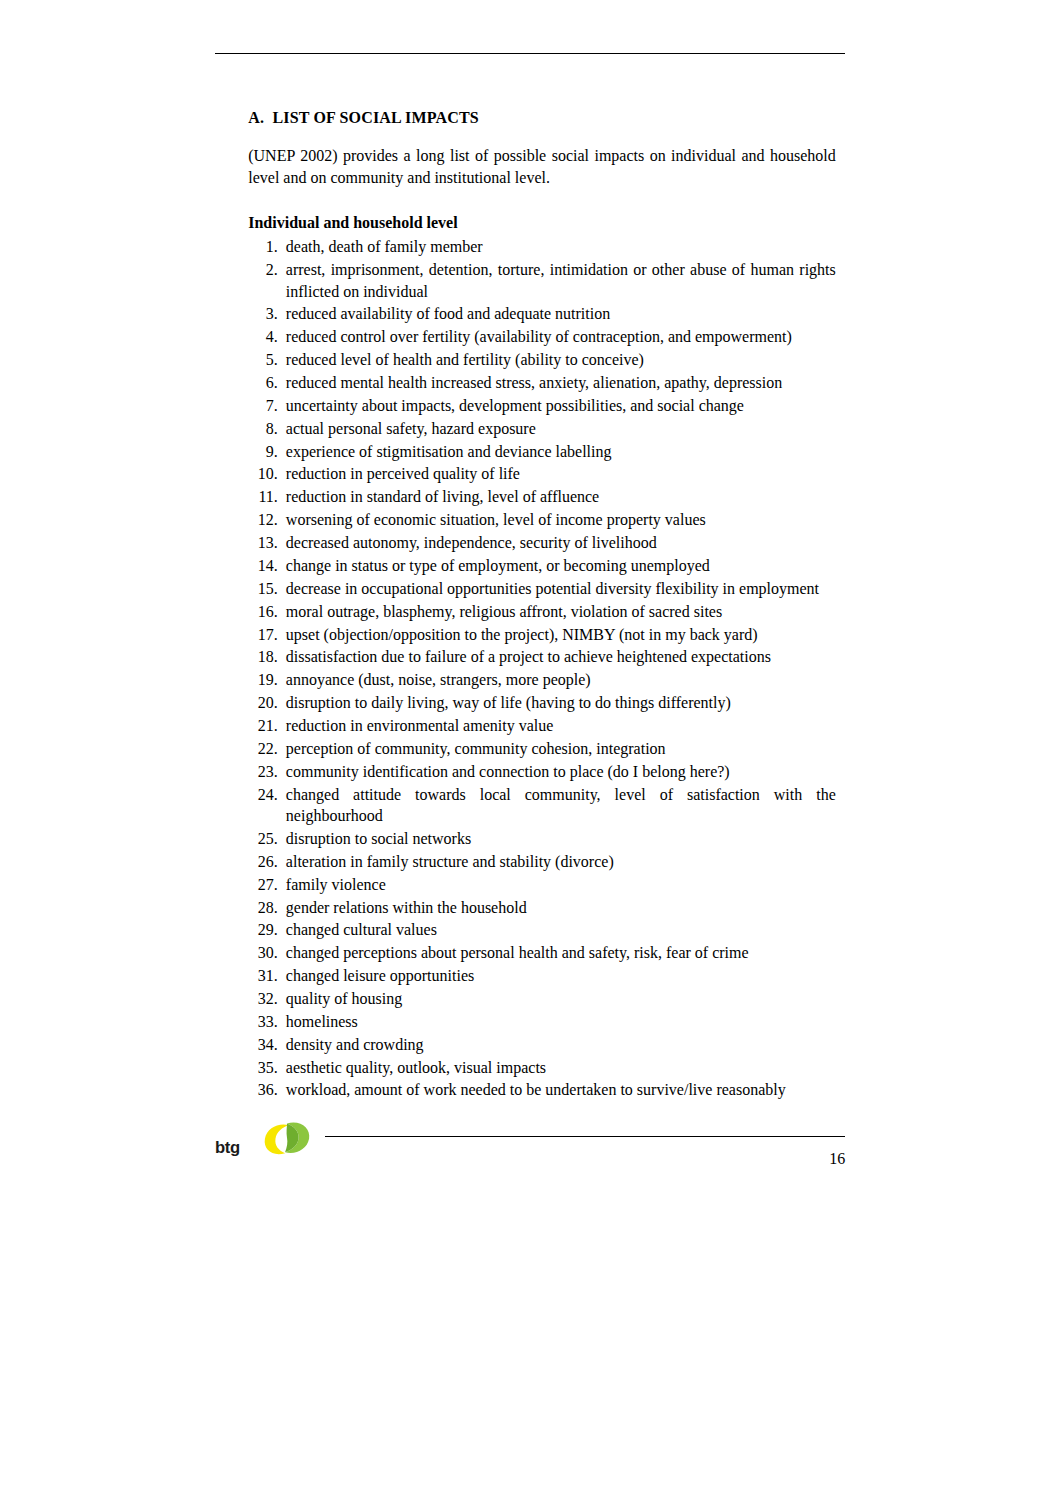A. LIST OF SOCIAL IMPACTS
(UNEP 2002) provides a long list of possible social impacts on individual and household level and on community and institutional level.
Individual and household level
death, death of family member
arrest, imprisonment, detention, torture, intimidation or other abuse of human rights inflicted on individual
reduced availability of food and adequate nutrition
reduced control over fertility (availability of contraception, and empowerment)
reduced level of health and fertility (ability to conceive)
reduced mental health increased stress, anxiety, alienation, apathy, depression
uncertainty about impacts, development possibilities, and social change
actual personal safety, hazard exposure
experience of stigmitisation and deviance labelling
reduction in perceived quality of life
reduction in standard of living, level of affluence
worsening of economic situation, level of income property values
decreased autonomy, independence, security of livelihood
change in status or type of employment, or becoming unemployed
decrease in occupational opportunities potential diversity flexibility in employment
moral outrage, blasphemy, religious affront, violation of sacred sites
upset (objection/opposition to the project), NIMBY (not in my back yard)
dissatisfaction due to failure of a project to achieve heightened expectations
annoyance (dust, noise, strangers, more people)
disruption to daily living, way of life (having to do things differently)
reduction in environmental amenity value
perception of community, community cohesion, integration
community identification and connection to place (do I belong here?)
changed attitude towards local community, level of satisfaction with the neighbourhood
disruption to social networks
alteration in family structure and stability (divorce)
family violence
gender relations within the household
changed cultural values
changed perceptions about personal health and safety, risk, fear of crime
changed leisure opportunities
quality of housing
homeliness
density and crowding
aesthetic quality, outlook, visual impacts
workload, amount of work needed to be undertaken to survive/live reasonably
btg
16